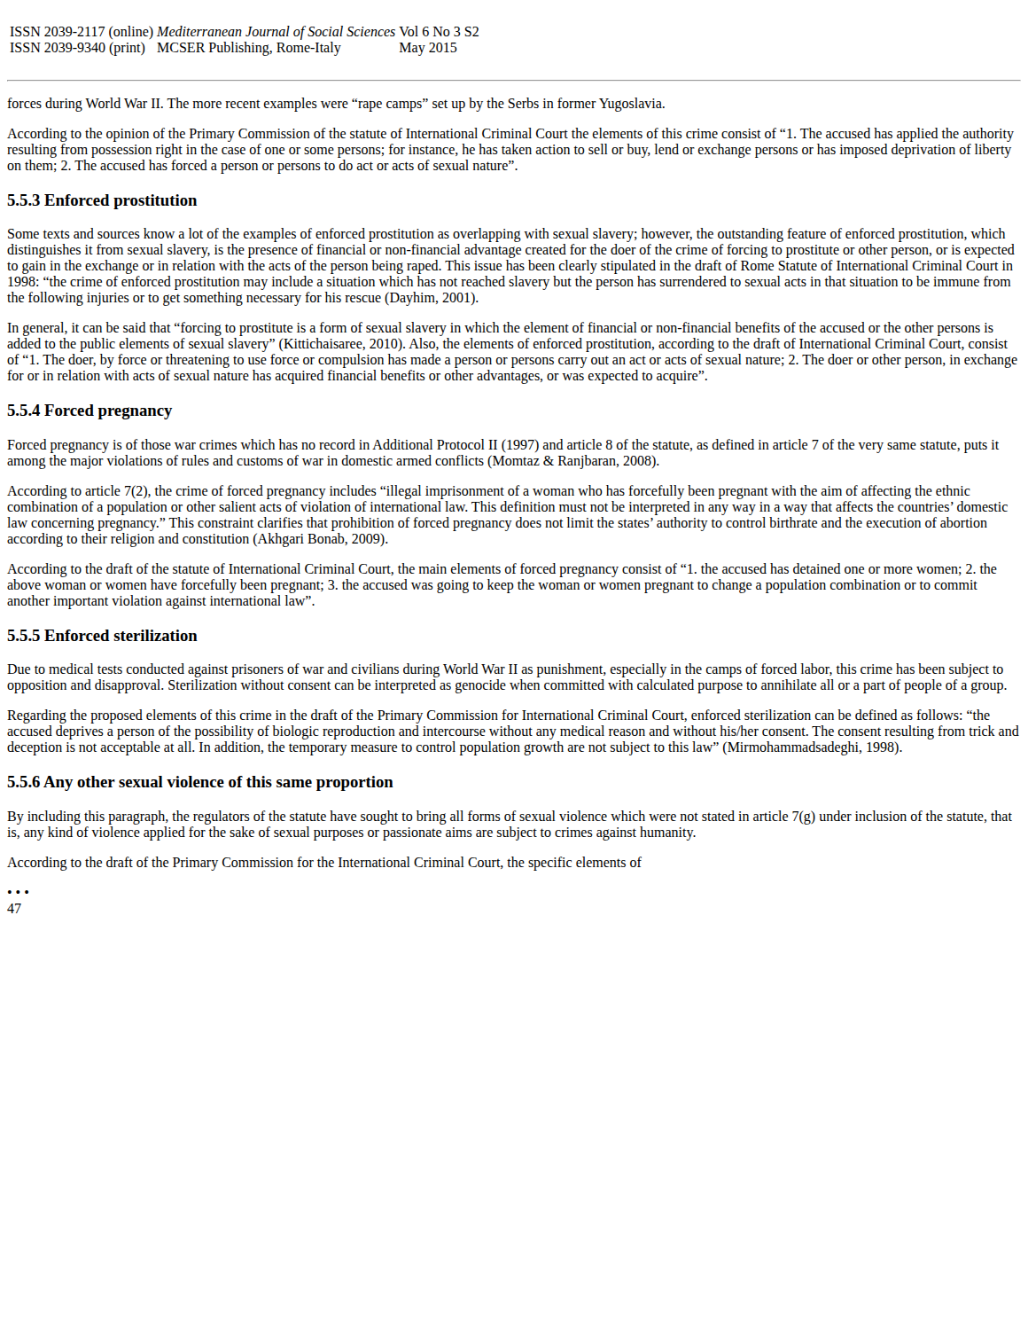| ISSN 2039-2117 (online) ISSN 2039-9340 (print) | Mediterranean Journal of Social Sciences MCSER Publishing, Rome-Italy | Vol 6 No 3 S2 May 2015 |
forces during World War II. The more recent examples were “rape camps” set up by the Serbs in former Yugoslavia.
According to the opinion of the Primary Commission of the statute of International Criminal Court the elements of this crime consist of “1. The accused has applied the authority resulting from possession right in the case of one or some persons; for instance, he has taken action to sell or buy, lend or exchange persons or has imposed deprivation of liberty on them; 2. The accused has forced a person or persons to do act or acts of sexual nature”.
5.5.3 Enforced prostitution
Some texts and sources know a lot of the examples of enforced prostitution as overlapping with sexual slavery; however, the outstanding feature of enforced prostitution, which distinguishes it from sexual slavery, is the presence of financial or non-financial advantage created for the doer of the crime of forcing to prostitute or other person, or is expected to gain in the exchange or in relation with the acts of the person being raped. This issue has been clearly stipulated in the draft of Rome Statute of International Criminal Court in 1998: “the crime of enforced prostitution may include a situation which has not reached slavery but the person has surrendered to sexual acts in that situation to be immune from the following injuries or to get something necessary for his rescue (Dayhim, 2001).
In general, it can be said that “forcing to prostitute is a form of sexual slavery in which the element of financial or non-financial benefits of the accused or the other persons is added to the public elements of sexual slavery” (Kittichaisaree, 2010). Also, the elements of enforced prostitution, according to the draft of International Criminal Court, consist of “1. The doer, by force or threatening to use force or compulsion has made a person or persons carry out an act or acts of sexual nature; 2. The doer or other person, in exchange for or in relation with acts of sexual nature has acquired financial benefits or other advantages, or was expected to acquire”.
5.5.4 Forced pregnancy
Forced pregnancy is of those war crimes which has no record in Additional Protocol II (1997) and article 8 of the statute, as defined in article 7 of the very same statute, puts it among the major violations of rules and customs of war in domestic armed conflicts (Momtaz & Ranjbaran, 2008).
According to article 7(2), the crime of forced pregnancy includes “illegal imprisonment of a woman who has forcefully been pregnant with the aim of affecting the ethnic combination of a population or other salient acts of violation of international law. This definition must not be interpreted in any way in a way that affects the countries’ domestic law concerning pregnancy.” This constraint clarifies that prohibition of forced pregnancy does not limit the states’ authority to control birthrate and the execution of abortion according to their religion and constitution (Akhgari Bonab, 2009).
According to the draft of the statute of International Criminal Court, the main elements of forced pregnancy consist of “1. the accused has detained one or more women; 2. the above woman or women have forcefully been pregnant; 3. the accused was going to keep the woman or women pregnant to change a population combination or to commit another important violation against international law”.
5.5.5 Enforced sterilization
Due to medical tests conducted against prisoners of war and civilians during World War II as punishment, especially in the camps of forced labor, this crime has been subject to opposition and disapproval. Sterilization without consent can be interpreted as genocide when committed with calculated purpose to annihilate all or a part of people of a group.
Regarding the proposed elements of this crime in the draft of the Primary Commission for International Criminal Court, enforced sterilization can be defined as follows: “the accused deprives a person of the possibility of biologic reproduction and intercourse without any medical reason and without his/her consent. The consent resulting from trick and deception is not acceptable at all. In addition, the temporary measure to control population growth are not subject to this law” (Mirmohammadsadeghi, 1998).
5.5.6 Any other sexual violence of this same proportion
By including this paragraph, the regulators of the statute have sought to bring all forms of sexual violence which were not stated in article 7(g) under inclusion of the statute, that is, any kind of violence applied for the sake of sexual purposes or passionate aims are subject to crimes against humanity.
According to the draft of the Primary Commission for the International Criminal Court, the specific elements of
• • •
47